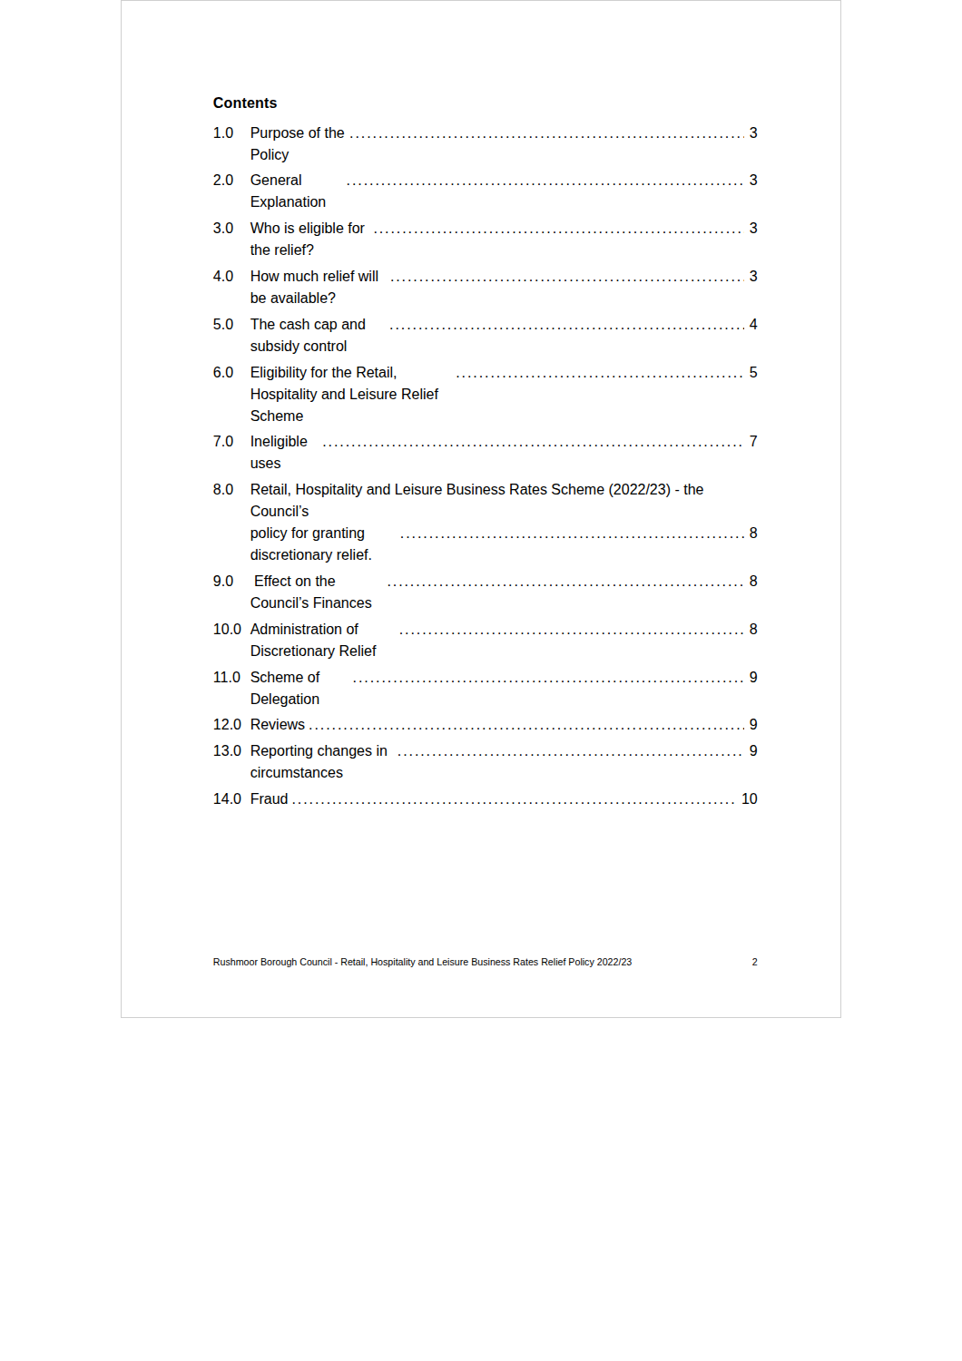Contents
1.0 Purpose of the Policy .................................................................................................. 3
2.0 General Explanation .................................................................................................. 3
3.0 Who is eligible for the relief? .................................................................................................. 3
4.0 How much relief will be available? .................................................................................................. 3
5.0 The cash cap and subsidy control .................................................................................................. 4
6.0 Eligibility for the Retail, Hospitality and Leisure Relief Scheme .................................................................................................. 5
7.0 Ineligible uses .................................................................................................. 7
8.0 Retail, Hospitality and Leisure Business Rates Scheme (2022/23) - the Council’s
policy for granting discretionary relief. .................................................................................................. 8
9.0 Effect on the Council’s Finances .................................................................................................. 8
10.0 Administration of Discretionary Relief .................................................................................................. 8
11.0 Scheme of Delegation .................................................................................................. 9
12.0 Reviews .................................................................................................. 9
13.0 Reporting changes in circumstances .................................................................................................. 9
14.0 Fraud .................................................................................................. 10
Rushmoor Borough Council - Retail, Hospitality and Leisure Business Rates Relief Policy 2022/23 2